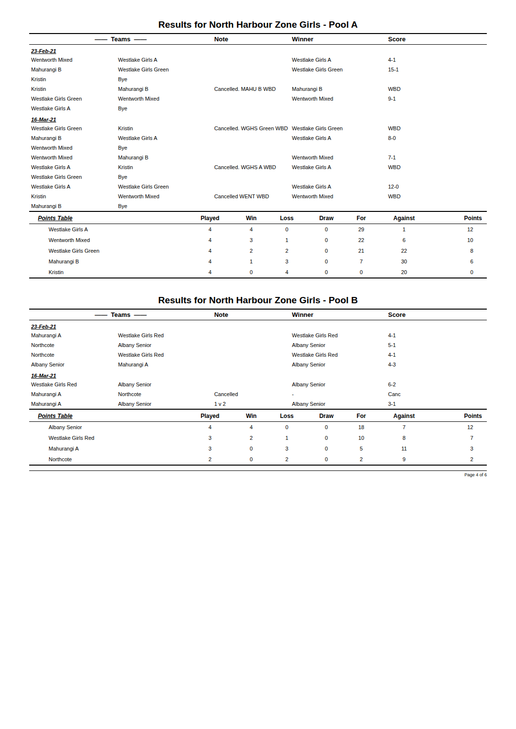Results for North Harbour Zone Girls - Pool A
| —— Teams —— | Note | Winner | Score |
| --- | --- | --- | --- |
| 23-Feb-21 |
| Wentworth Mixed | Westlake Girls A | | Westlake Girls A | 4-1 |
| Mahurangi B | Westlake Girls Green | | Westlake Girls Green | 15-1 |
| Kristin | Bye | | | |
| Kristin | Mahurangi B | Cancelled. MAHU B WBD | Mahurangi B | WBD |
| Westlake Girls Green | Wentworth Mixed | | Wentworth Mixed | 9-1 |
| Westlake Girls A | Bye | | | |
| 16-Mar-21 |
| Westlake Girls Green | Kristin | Cancelled. WGHS Green WBD | Westlake Girls Green | WBD |
| Mahurangi B | Westlake Girls A | | Westlake Girls A | 8-0 |
| Wentworth Mixed | Bye | | | |
| Wentworth Mixed | Mahurangi B | | Wentworth Mixed | 7-1 |
| Westlake Girls A | Kristin | Cancelled. WGHS A WBD | Westlake Girls A | WBD |
| Westlake Girls Green | Bye | | | |
| Westlake Girls A | Westlake Girls Green | | Westlake Girls A | 12-0 |
| Kristin | Wentworth Mixed | Cancelled WENT WBD | Wentworth Mixed | WBD |
| Mahurangi B | Bye | | | |
| Points Table | Played | Win | Loss | Draw | For | Against | Points |
| --- | --- | --- | --- | --- | --- | --- | --- |
| Westlake Girls A | 4 | 4 | 0 | 0 | 29 | 1 | 12 |
| Wentworth Mixed | 4 | 3 | 1 | 0 | 22 | 6 | 10 |
| Westlake Girls Green | 4 | 2 | 2 | 0 | 21 | 22 | 8 |
| Mahurangi B | 4 | 1 | 3 | 0 | 7 | 30 | 6 |
| Kristin | 4 | 0 | 4 | 0 | 0 | 20 | 0 |
Results for North Harbour Zone Girls - Pool B
| —— Teams —— | Note | Winner | Score |
| --- | --- | --- | --- |
| 23-Feb-21 |
| Mahurangi A | Westlake Girls Red | | Westlake Girls Red | 4-1 |
| Northcote | Albany Senior | | Albany Senior | 5-1 |
| Northcote | Westlake Girls Red | | Westlake Girls Red | 4-1 |
| Albany Senior | Mahurangi A | | Albany Senior | 4-3 |
| 16-Mar-21 |
| Westlake Girls Red | Albany Senior | | Albany Senior | 6-2 |
| Mahurangi A | Northcote | Cancelled | - | Canc |
| Mahurangi A | Albany Senior | 1 v 2 | Albany Senior | 3-1 |
| Points Table | Played | Win | Loss | Draw | For | Against | Points |
| --- | --- | --- | --- | --- | --- | --- | --- |
| Albany Senior | 4 | 4 | 0 | 0 | 18 | 7 | 12 |
| Westlake Girls Red | 3 | 2 | 1 | 0 | 10 | 8 | 7 |
| Mahurangi A | 3 | 0 | 3 | 0 | 5 | 11 | 3 |
| Northcote | 2 | 0 | 2 | 0 | 2 | 9 | 2 |
Page 4 of 6